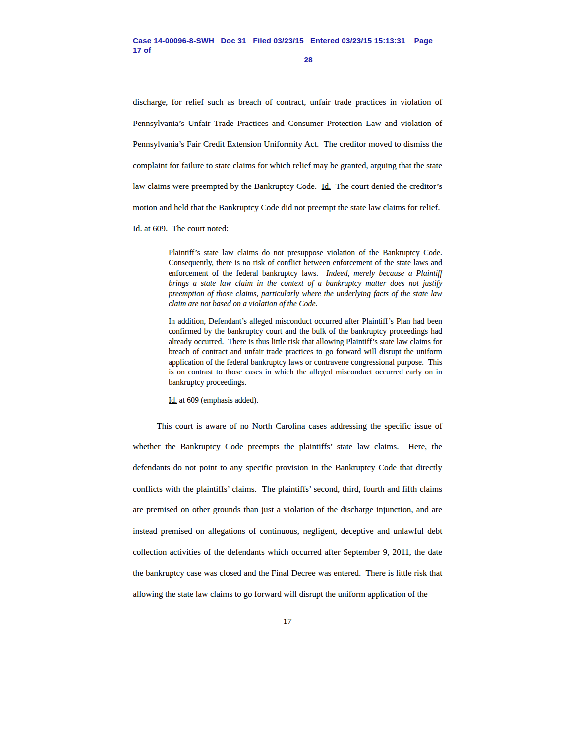Case 14-00096-8-SWH Doc 31 Filed 03/23/15 Entered 03/23/15 15:13:31 Page 17 of 28
discharge, for relief such as breach of contract, unfair trade practices in violation of Pennsylvania’s Unfair Trade Practices and Consumer Protection Law and violation of Pennsylvania’s Fair Credit Extension Uniformity Act. The creditor moved to dismiss the complaint for failure to state claims for which relief may be granted, arguing that the state law claims were preempted by the Bankruptcy Code. Id. The court denied the creditor’s motion and held that the Bankruptcy Code did not preempt the state law claims for relief. Id. at 609. The court noted:
Plaintiff’s state law claims do not presuppose violation of the Bankruptcy Code. Consequently, there is no risk of conflict between enforcement of the state laws and enforcement of the federal bankruptcy laws. Indeed, merely because a Plaintiff brings a state law claim in the context of a bankruptcy matter does not justify preemption of those claims, particularly where the underlying facts of the state law claim are not based on a violation of the Code.
In addition, Defendant’s alleged misconduct occurred after Plaintiff’s Plan had been confirmed by the bankruptcy court and the bulk of the bankruptcy proceedings had already occurred. There is thus little risk that allowing Plaintiff’s state law claims for breach of contract and unfair trade practices to go forward will disrupt the uniform application of the federal bankruptcy laws or contravene congressional purpose. This is on contrast to those cases in which the alleged misconduct occurred early on in bankruptcy proceedings.
Id. at 609 (emphasis added).
This court is aware of no North Carolina cases addressing the specific issue of whether the Bankruptcy Code preempts the plaintiffs’ state law claims. Here, the defendants do not point to any specific provision in the Bankruptcy Code that directly conflicts with the plaintiffs’ claims. The plaintiffs’ second, third, fourth and fifth claims are premised on other grounds than just a violation of the discharge injunction, and are instead premised on allegations of continuous, negligent, deceptive and unlawful debt collection activities of the defendants which occurred after September 9, 2011, the date the bankruptcy case was closed and the Final Decree was entered. There is little risk that allowing the state law claims to go forward will disrupt the uniform application of the
17